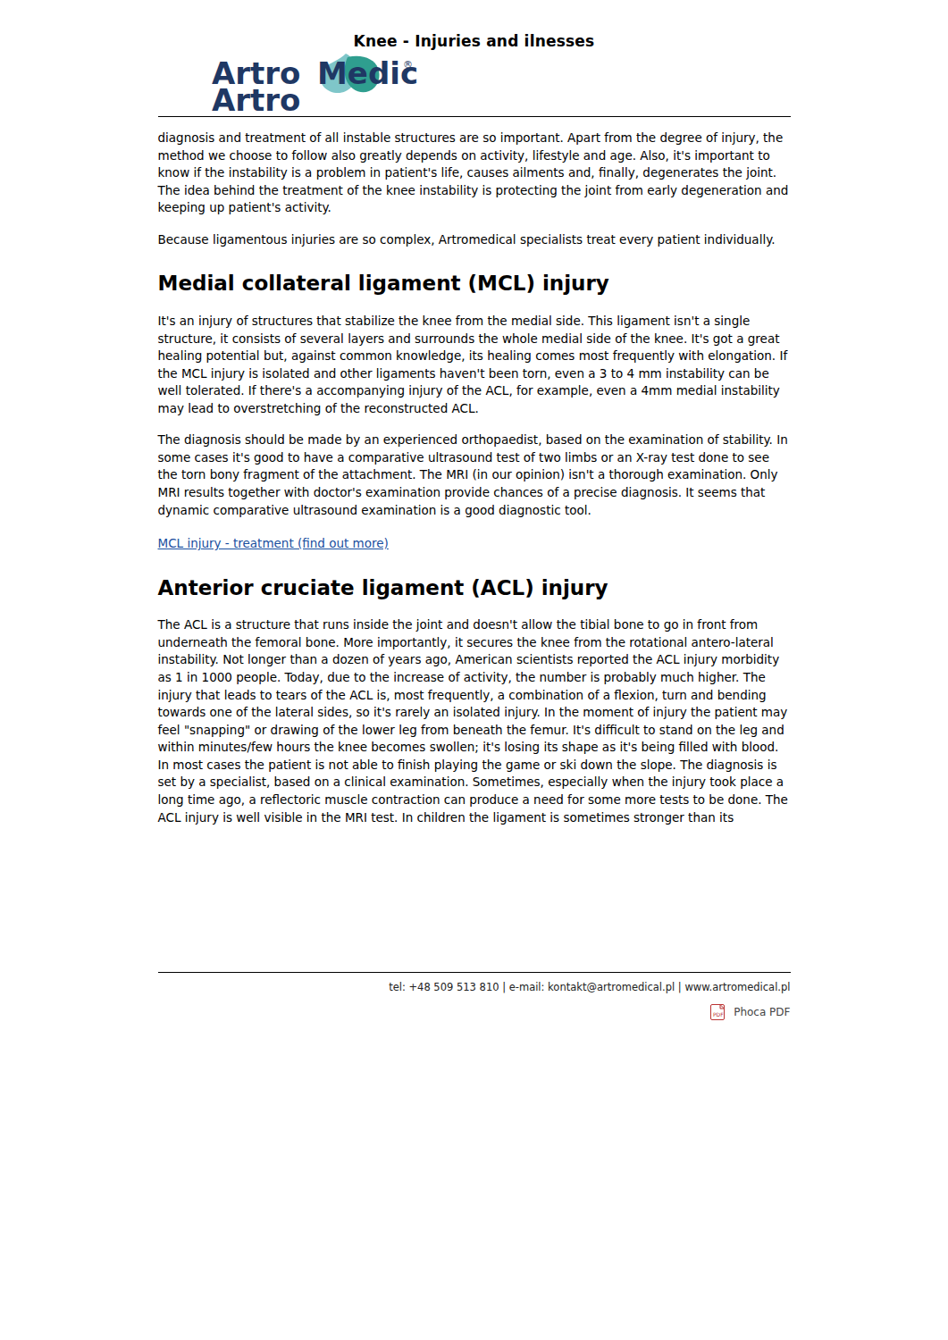Knee - Injuries and ilnesses
Artro Medical ® Artro
diagnosis and treatment of all instable structures are so important. Apart from the degree of injury, the method we choose to follow also greatly depends on activity, lifestyle and age. Also, it's important to know if the instability is a problem in patient's life, causes ailments and, finally, degenerates the joint. The idea behind the treatment of the knee instability is protecting the joint from early degeneration and keeping up patient's activity.
Because ligamentous injuries are so complex, Artromedical specialists treat every patient individually.
Medial collateral ligament (MCL) injury
It's an injury of structures that stabilize the knee from the medial side. This ligament isn't a single structure, it consists of several layers and surrounds the whole medial side of the knee. It's got a great healing potential but, against common knowledge, its healing comes most frequently with elongation. If the MCL injury is isolated and other ligaments haven't been torn, even a 3 to 4 mm instability can be well tolerated. If there's a accompanying injury of the ACL, for example, even a 4mm medial instability may lead to overstretching of the reconstructed ACL.
The diagnosis should be made by an experienced orthopaedist, based on the examination of stability. In some cases it's good to have a comparative ultrasound test of two limbs or an X-ray test done to see the torn bony fragment of the attachment. The MRI (in our opinion) isn't a thorough examination. Only MRI results together with doctor's examination provide chances of a precise diagnosis. It seems that dynamic comparative ultrasound examination is a good diagnostic tool.
MCL injury - treatment (find out more)
Anterior cruciate ligament (ACL) injury
The ACL is a structure that runs inside the joint and doesn't allow the tibial bone to go in front from underneath the femoral bone. More importantly, it secures the knee from the rotational antero-lateral instability. Not longer than a dozen of years ago, American scientists reported the ACL injury morbidity as 1 in 1000 people. Today, due to the increase of activity, the number is probably much higher. The injury that leads to tears of the ACL is, most frequently, a combination of a flexion, turn and bending towards one of the lateral sides, so it's rarely an isolated injury. In the moment of injury the patient may feel "snapping" or drawing of the lower leg from beneath the femur. It's difficult to stand on the leg and within minutes/few hours the knee becomes swollen; it's losing its shape as it's being filled with blood. In most cases the patient is not able to finish playing the game or ski down the slope. The diagnosis is set by a specialist, based on a clinical examination. Sometimes, especially when the injury took place a long time ago, a reflectoric muscle contraction can produce a need for some more tests to be done. The ACL injury is well visible in the MRI test. In children the ligament is sometimes stronger than its
tel: +48 509 513 810 | e-mail: kontakt@artromedical.pl | www.artromedical.pl
PDF Phoca PDF